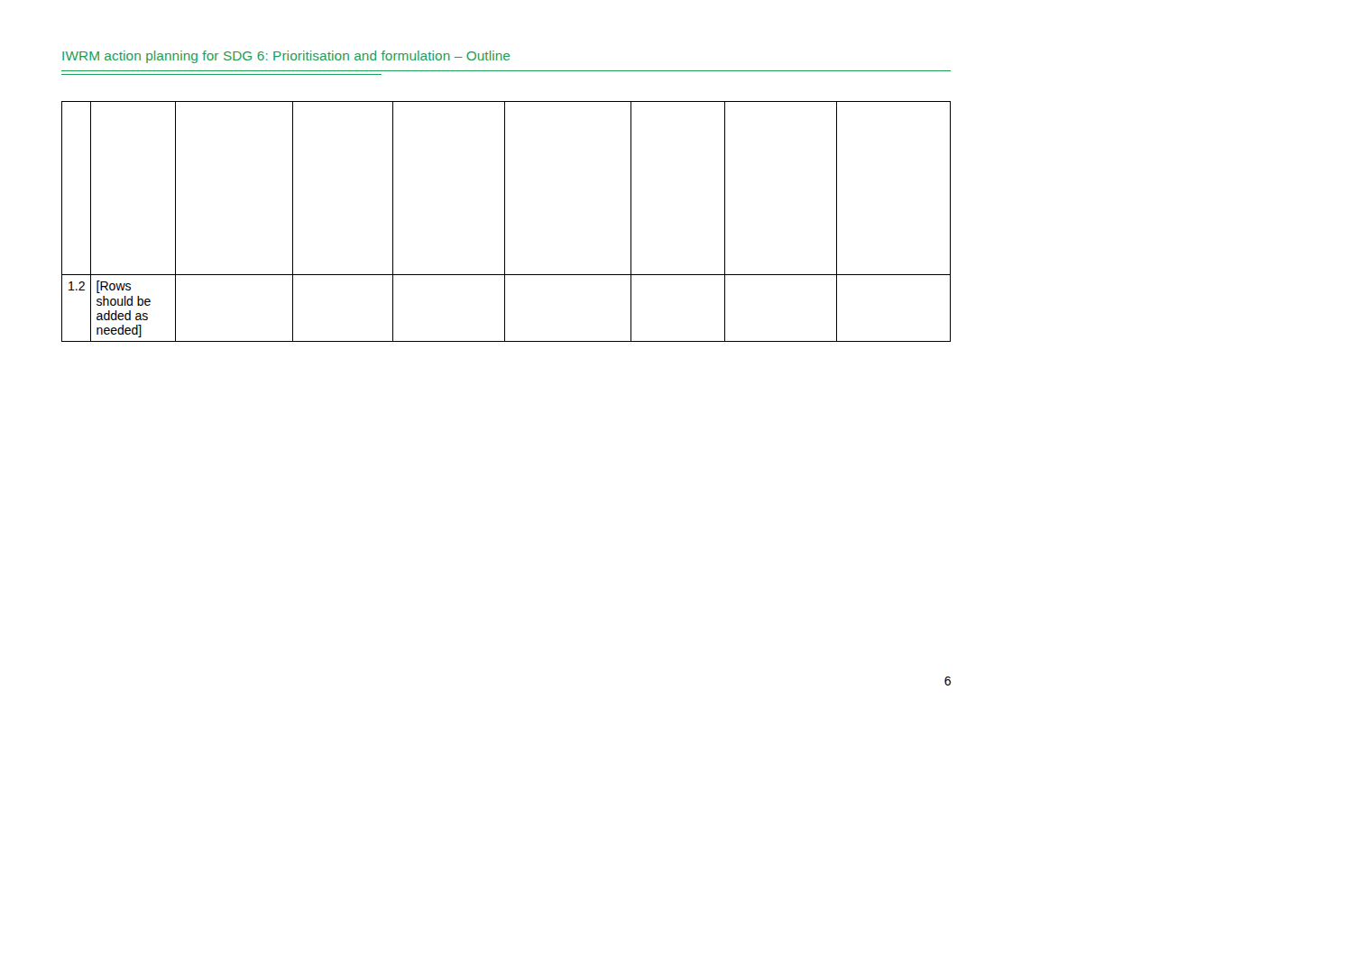IWRM action planning for SDG 6: Prioritisation and formulation – Outline
| 1.2 | [Rows should be added as needed] | | | | | | | |
6